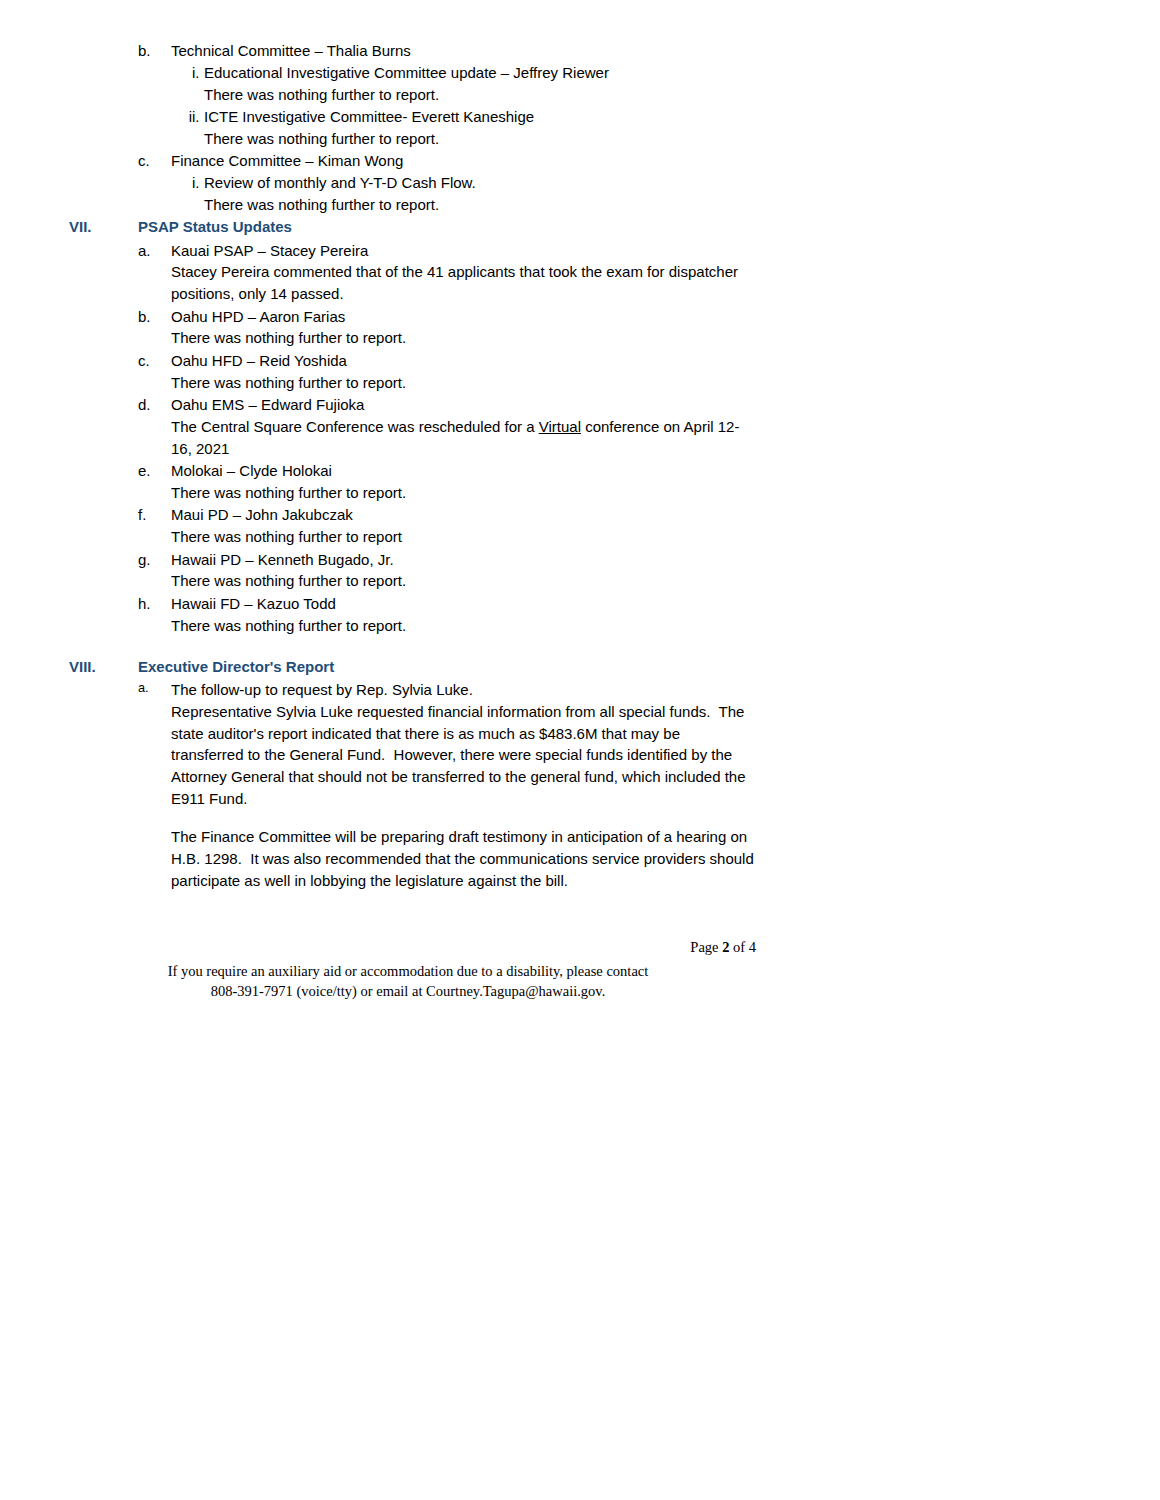b. Technical Committee – Thalia Burns
i. Educational Investigative Committee update – Jeffrey Riewer
There was nothing further to report.
ii. ICTE Investigative Committee- Everett Kaneshige
There was nothing further to report.
c. Finance Committee – Kiman Wong
i. Review of monthly and Y-T-D Cash Flow.
There was nothing further to report.
VII. PSAP Status Updates
a. Kauai PSAP – Stacey Pereira
Stacey Pereira commented that of the 41 applicants that took the exam for dispatcher positions, only 14 passed.
b. Oahu HPD – Aaron Farias
There was nothing further to report.
c. Oahu HFD – Reid Yoshida
There was nothing further to report.
d. Oahu EMS – Edward Fujioka
The Central Square Conference was rescheduled for a Virtual conference on April 12-16, 2021
e. Molokai – Clyde Holokai
There was nothing further to report.
f. Maui PD – John Jakubczak
There was nothing further to report
g. Hawaii PD – Kenneth Bugado, Jr.
There was nothing further to report.
h. Hawaii FD – Kazuo Todd
There was nothing further to report.
VIII. Executive Director's Report
a. The follow-up to request by Rep. Sylvia Luke.
Representative Sylvia Luke requested financial information from all special funds. The state auditor's report indicated that there is as much as $483.6M that may be transferred to the General Fund. However, there were special funds identified by the Attorney General that should not be transferred to the general fund, which included the E911 Fund.
The Finance Committee will be preparing draft testimony in anticipation of a hearing on H.B. 1298. It was also recommended that the communications service providers should participate as well in lobbying the legislature against the bill.
Page 2 of 4
If you require an auxiliary aid or accommodation due to a disability, please contact
808-391-7971 (voice/tty) or email at Courtney.Tagupa@hawaii.gov.